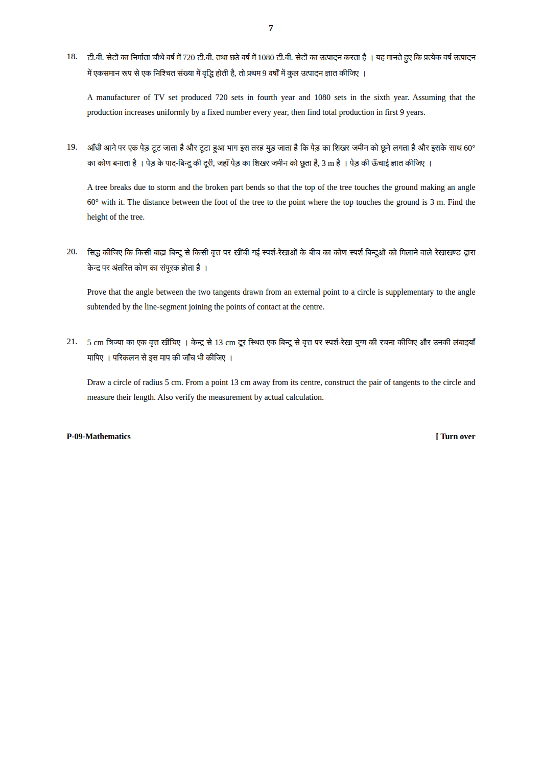7
18.
टी.वी. सेटों का निर्माता चौथे वर्ष में 720 टी.वी. तथा छठे वर्ष में 1080 टी.वी. सेटों का उत्पादन करता है । यह मानते हुए कि प्रत्येक वर्ष उत्पादन में एकसमान रूप से एक निश्चित संख्या में वृद्धि होती है, तो प्रथम 9 वर्षों में कुल उत्पादन ज्ञात कीजिए ।
A manufacturer of TV set produced 720 sets in fourth year and 1080 sets in the sixth year. Assuming that the production increases uniformly by a fixed number every year, then find total production in first 9 years.
19.
आँधी आने पर एक पेड़ टूट जाता है और टूटा हुआ भाग इस तरह मुड़ जाता है कि पेड़ का शिखर जमीन को छूने लगता है और इसके साथ 60° का कोण बनाता है । पेड़ के पाद-बिन्दु की दूरी, जहाँ पेड़ का शिखर जमीन को छूता है, 3 m है । पेड़ की ऊँचाई ज्ञात कीजिए ।
A tree breaks due to storm and the broken part bends so that the top of the tree touches the ground making an angle 60° with it. The distance between the foot of the tree to the point where the top touches the ground is 3 m. Find the height of the tree.
20.
सिद्ध कीजिए कि किसी बाह्य बिन्दु से किसी वृत्त पर खींची गई स्पर्श-रेखाओं के बीच का कोण स्पर्श बिन्दुओं को मिलाने वाले रेखाखण्ड द्वारा केन्द्र पर अंतरित कोण का संपूरक होता है ।
Prove that the angle between the two tangents drawn from an external point to a circle is supplementary to the angle subtended by the line-segment joining the points of contact at the centre.
21.
5 cm त्रिज्या का एक वृत्त खींचिए । केन्द्र से 13 cm दूर स्थित एक बिन्दु से वृत्त पर स्पर्श-रेखा युग्म की रचना कीजिए और उनकी लंबाइयाँ मापिए । परिकलन से इस माप की जाँच भी कीजिए ।
Draw a circle of radius 5 cm. From a point 13 cm away from its centre, construct the pair of tangents to the circle and measure their length. Also verify the measurement by actual calculation.
P-09-Mathematics [ Turn over